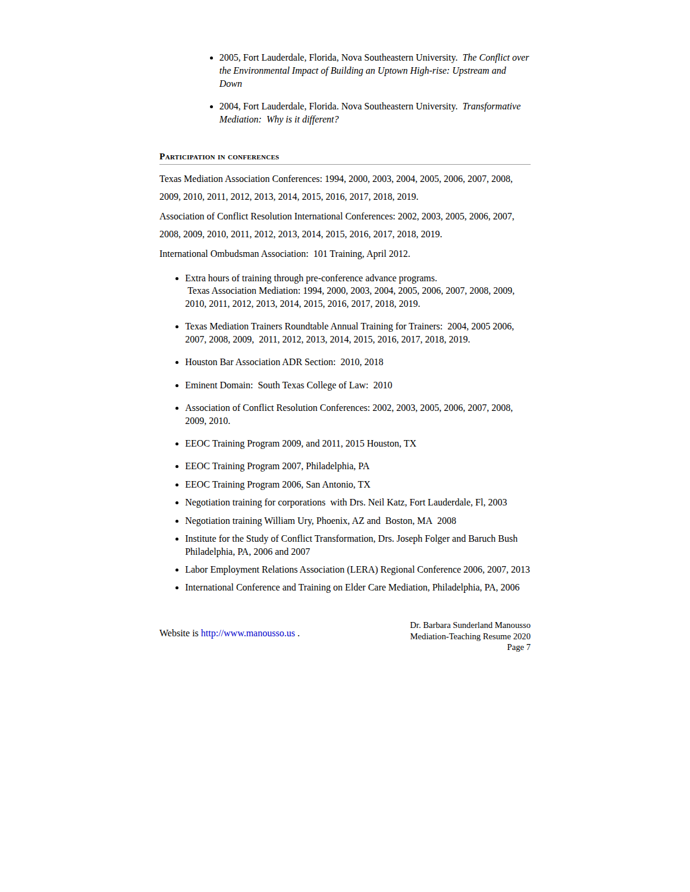2005, Fort Lauderdale, Florida, Nova Southeastern University. The Conflict over the Environmental Impact of Building an Uptown High-rise: Upstream and Down
2004, Fort Lauderdale, Florida. Nova Southeastern University. Transformative Mediation: Why is it different?
Participation in conferences
Texas Mediation Association Conferences: 1994, 2000, 2003, 2004, 2005, 2006, 2007, 2008, 2009, 2010, 2011, 2012, 2013, 2014, 2015, 2016, 2017, 2018, 2019.
Association of Conflict Resolution International Conferences: 2002, 2003, 2005, 2006, 2007, 2008, 2009, 2010, 2011, 2012, 2013, 2014, 2015, 2016, 2017, 2018, 2019.
International Ombudsman Association: 101 Training, April 2012.
Extra hours of training through pre-conference advance programs.
Texas Association Mediation: 1994, 2000, 2003, 2004, 2005, 2006, 2007, 2008, 2009, 2010, 2011, 2012, 2013, 2014, 2015, 2016, 2017, 2018, 2019.
Texas Mediation Trainers Roundtable Annual Training for Trainers: 2004, 2005 2006, 2007, 2008, 2009, 2011, 2012, 2013, 2014, 2015, 2016, 2017, 2018, 2019.
Houston Bar Association ADR Section: 2010, 2018
Eminent Domain: South Texas College of Law: 2010
Association of Conflict Resolution Conferences: 2002, 2003, 2005, 2006, 2007, 2008, 2009, 2010.
EEOC Training Program 2009, and 2011, 2015 Houston, TX
EEOC Training Program 2007, Philadelphia, PA
EEOC Training Program 2006, San Antonio, TX
Negotiation training for corporations with Drs. Neil Katz, Fort Lauderdale, Fl, 2003
Negotiation training William Ury, Phoenix, AZ and Boston, MA 2008
Institute for the Study of Conflict Transformation, Drs. Joseph Folger and Baruch Bush Philadelphia, PA, 2006 and 2007
Labor Employment Relations Association (LERA) Regional Conference 2006, 2007, 2013
International Conference and Training on Elder Care Mediation, Philadelphia, PA, 2006
Website is http://www.manousso.us .
Dr. Barbara Sunderland Manousso
Mediation-Teaching Resume 2020
Page 7